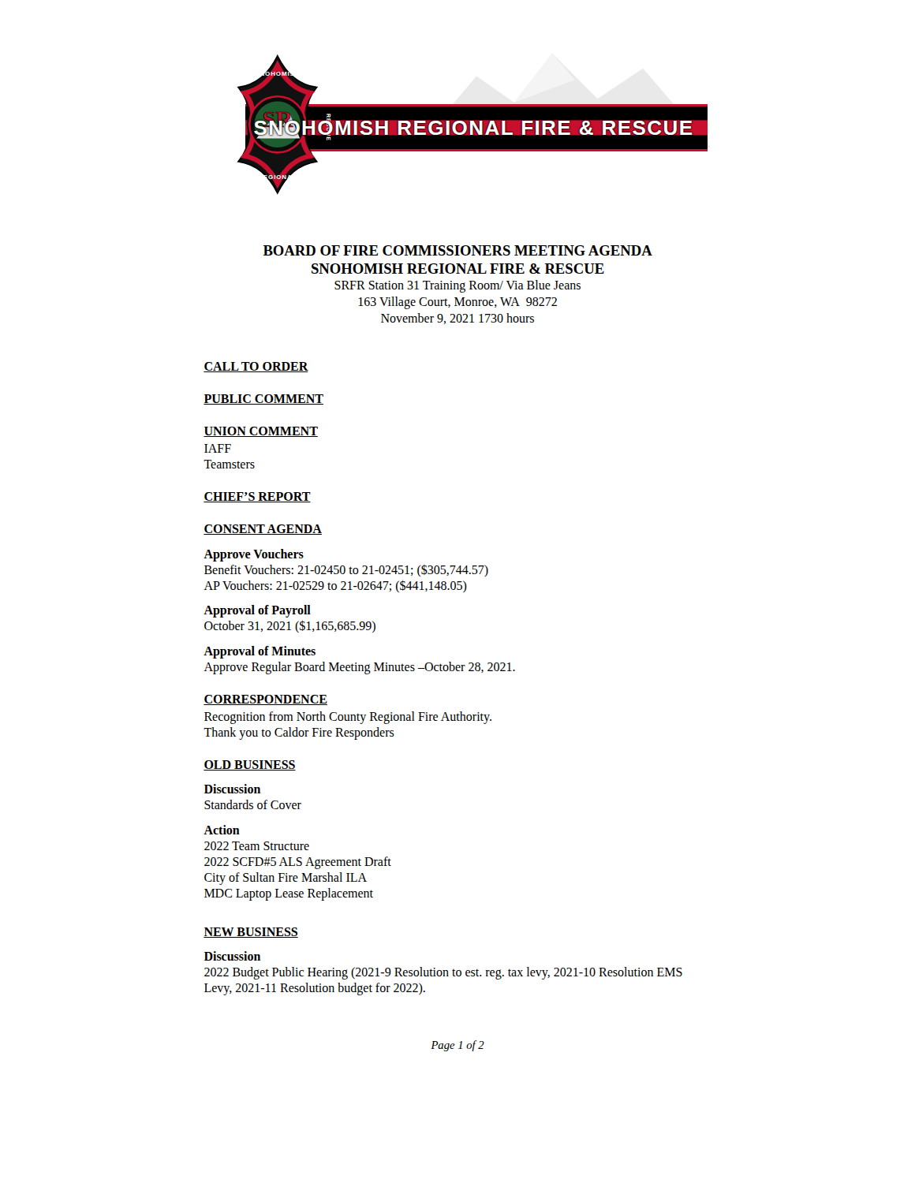SNOHOMISH REGIONAL FIRE & RESCUE
SR SNOHOMISH REGIONAL FIRE RESCUE
BOARD OF FIRE COMMISSIONERS MEETING AGENDA
SNOHOMISH REGIONAL FIRE & RESCUE
SRFR Station 31 Training Room/ Via Blue Jeans
163 Village Court, Monroe, WA 98272
November 9, 2021 1730 hours
Call to Order
Public Comment
Union Comment
IAFF
Teamsters
Chief’s Report
Consent Agenda
Approve Vouchers
Benefit Vouchers: 21-02450 to 21-02451; ($305,744.57)
AP Vouchers: 21-02529 to 21-02647; ($441,148.05)
Approval of Payroll
October 31, 2021 ($1,165,685.99)
Approval of Minutes
Approve Regular Board Meeting Minutes –October 28, 2021.
Correspondence
Recognition from North County Regional Fire Authority.
Thank you to Caldor Fire Responders
Old Business
Discussion
Standards of Cover
Action
2022 Team Structure
2022 SCFD#5 ALS Agreement Draft
City of Sultan Fire Marshal ILA
MDC Laptop Lease Replacement
New Business
Discussion
2022 Budget Public Hearing (2021-9 Resolution to est. reg. tax levy, 2021-10 Resolution EMS Levy, 2021-11 Resolution budget for 2022).
Page 1 of 2